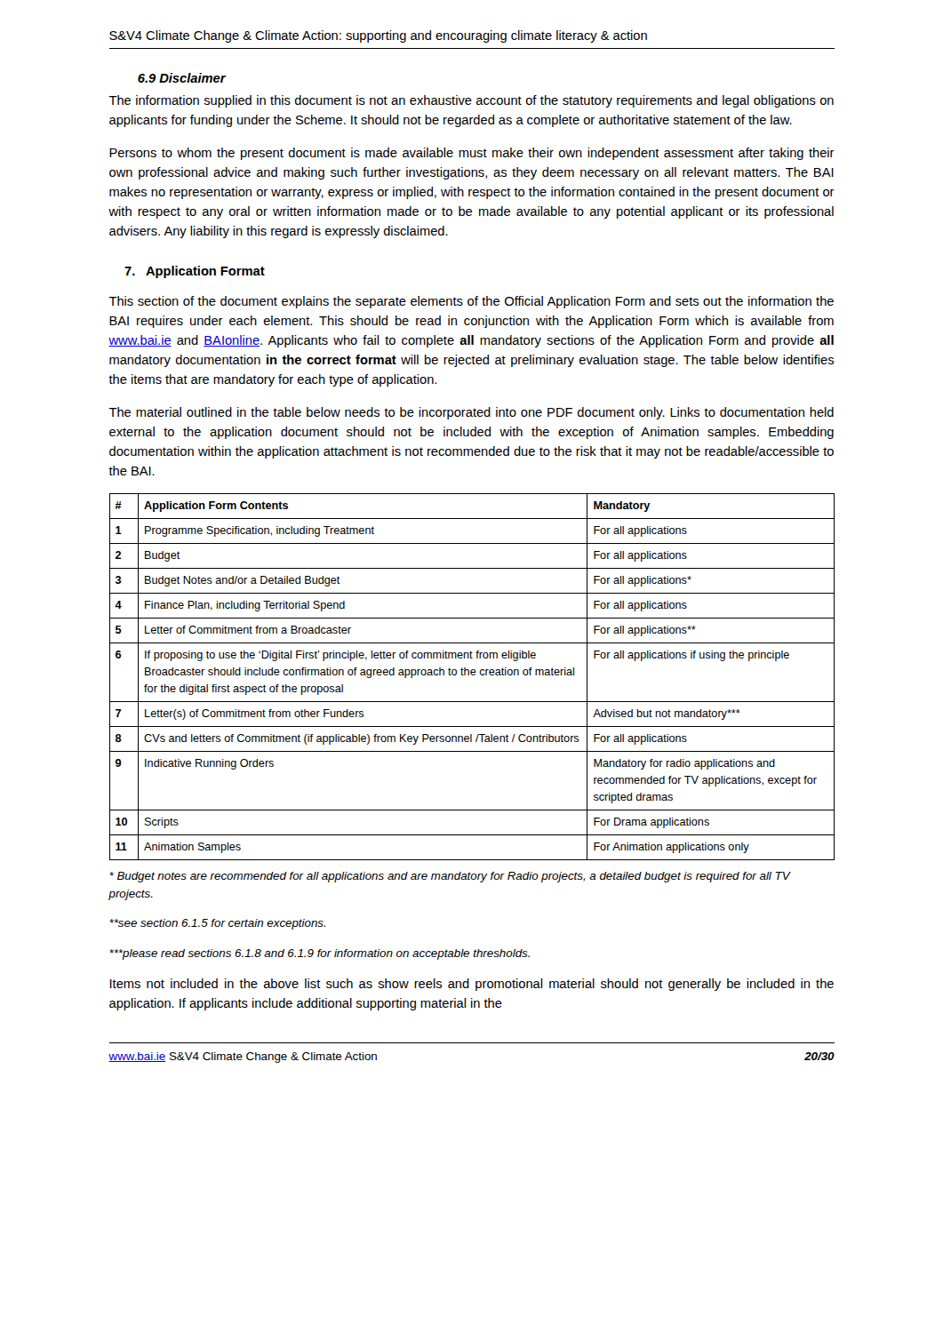S&V4 Climate Change & Climate Action: supporting and encouraging climate literacy & action
6.9 Disclaimer
The information supplied in this document is not an exhaustive account of the statutory requirements and legal obligations on applicants for funding under the Scheme. It should not be regarded as a complete or authoritative statement of the law.
Persons to whom the present document is made available must make their own independent assessment after taking their own professional advice and making such further investigations, as they deem necessary on all relevant matters. The BAI makes no representation or warranty, express or implied, with respect to the information contained in the present document or with respect to any oral or written information made or to be made available to any potential applicant or its professional advisers. Any liability in this regard is expressly disclaimed.
7. Application Format
This section of the document explains the separate elements of the Official Application Form and sets out the information the BAI requires under each element. This should be read in conjunction with the Application Form which is available from www.bai.ie and BAIonline. Applicants who fail to complete all mandatory sections of the Application Form and provide all mandatory documentation in the correct format will be rejected at preliminary evaluation stage. The table below identifies the items that are mandatory for each type of application.
The material outlined in the table below needs to be incorporated into one PDF document only. Links to documentation held external to the application document should not be included with the exception of Animation samples. Embedding documentation within the application attachment is not recommended due to the risk that it may not be readable/accessible to the BAI.
| # | Application Form Contents | Mandatory |
| --- | --- | --- |
| 1 | Programme Specification, including Treatment | For all applications |
| 2 | Budget | For all applications |
| 3 | Budget Notes and/or a Detailed Budget | For all applications* |
| 4 | Finance Plan, including Territorial Spend | For all applications |
| 5 | Letter of Commitment from a Broadcaster | For all applications** |
| 6 | If proposing to use the ‘Digital First’ principle, letter of commitment from eligible Broadcaster should include confirmation of agreed approach to the creation of material for the digital first aspect of the proposal | For all applications if using the principle |
| 7 | Letter(s) of Commitment from other Funders | Advised but not mandatory*** |
| 8 | CVs and letters of Commitment (if applicable) from Key Personnel /Talent / Contributors | For all applications |
| 9 | Indicative Running Orders | Mandatory for radio applications and recommended for TV applications, except for scripted dramas |
| 10 | Scripts | For Drama applications |
| 11 | Animation Samples | For Animation applications only |
* Budget notes are recommended for all applications and are mandatory for Radio projects, a detailed budget is required for all TV projects.
**see section 6.1.5 for certain exceptions.
***please read sections 6.1.8 and 6.1.9 for information on acceptable thresholds.
Items not included in the above list such as show reels and promotional material should not generally be included in the application. If applicants include additional supporting material in the
www.bai.ie S&V4 Climate Change & Climate Action
20/30